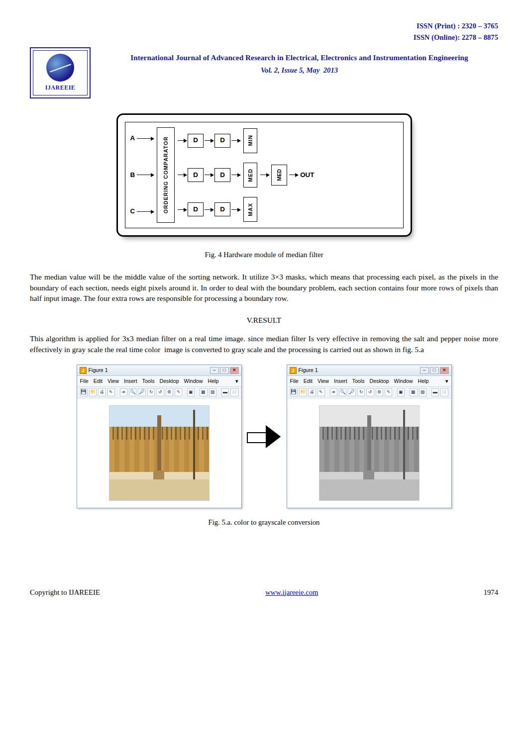ISSN (Print) : 2320 – 3765
ISSN (Online): 2278 – 8875
IJAREEIE
International Journal of Advanced Research in Electrical, Electronics and Instrumentation Engineering
Vol. 2, Issue 5, May 2013
A
B
C
ORDERING COMPARATOR
D
D
D
D
D
D
MIN
MED
MAX
MED
OUT
Fig. 4 Hardware module of median filter
The median value will be the middle value of the sorting network. It utilize 3×3 masks, which means that processing each pixel, as the pixels in the boundary of each section, needs eight pixels around it. In order to deal with the boundary problem, each section contains four more rows of pixels than half input image. The four extra rows are responsible for processing a boundary row.
V.RESULT
This algorithm is applied for 3x3 median filter on a real time image. since median filter Is very effective in removing the salt and pepper noise more effectively in gray scale the real time color image is converted to gray scale and the processing is carried out as shown in fig. 5.a
JFigure 1
–□✕
File Edit View Insert Tools Desktop Window Help▾
💾📁🖨✎ ➔🔍🔎↻↺⚙✎ ▣ ▦▧ ▬□
JFigure 1
–□✕
File Edit View Insert Tools Desktop Window Help▾
💾📁🖨✎ ➔🔍🔎↻↺⚙✎ ▣ ▦▧ ▬□
Fig. 5.a. color to grayscale conversion
Copyright to IJAREEIE
www.ijareeie.com
1974